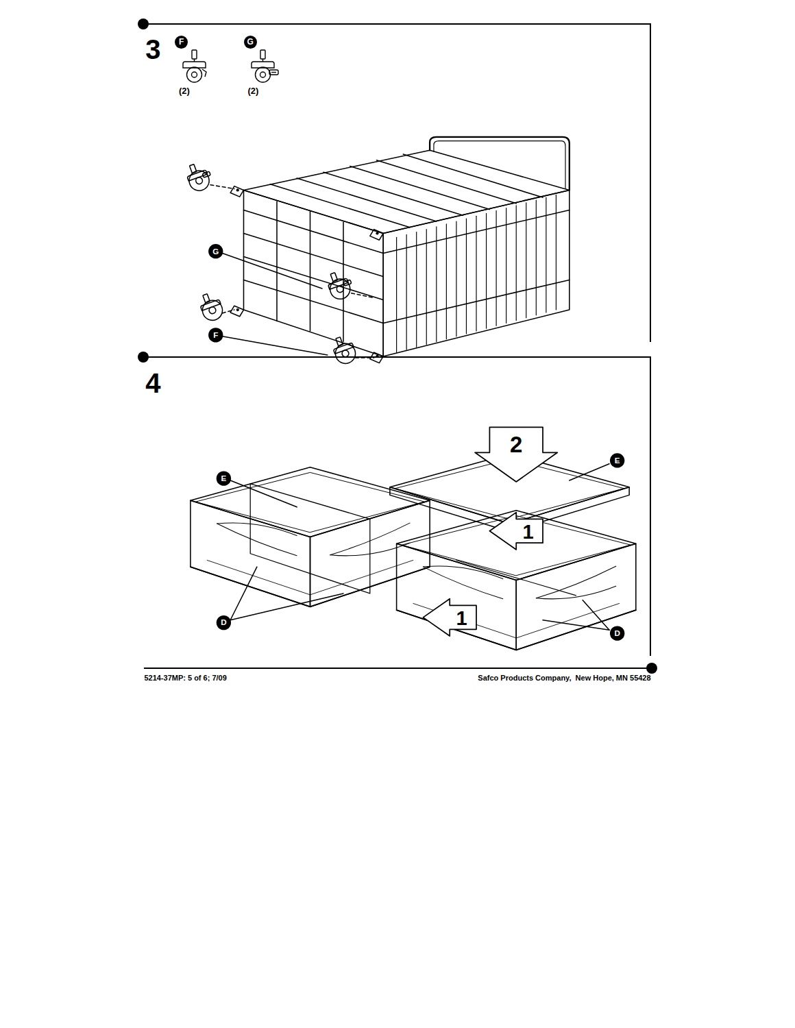3 F (2) G (2)
G F
4
E D E D 2 1 1
5214-37MP: 5 of 6; 7/09 Safco Products Company, New Hope, MN 55428